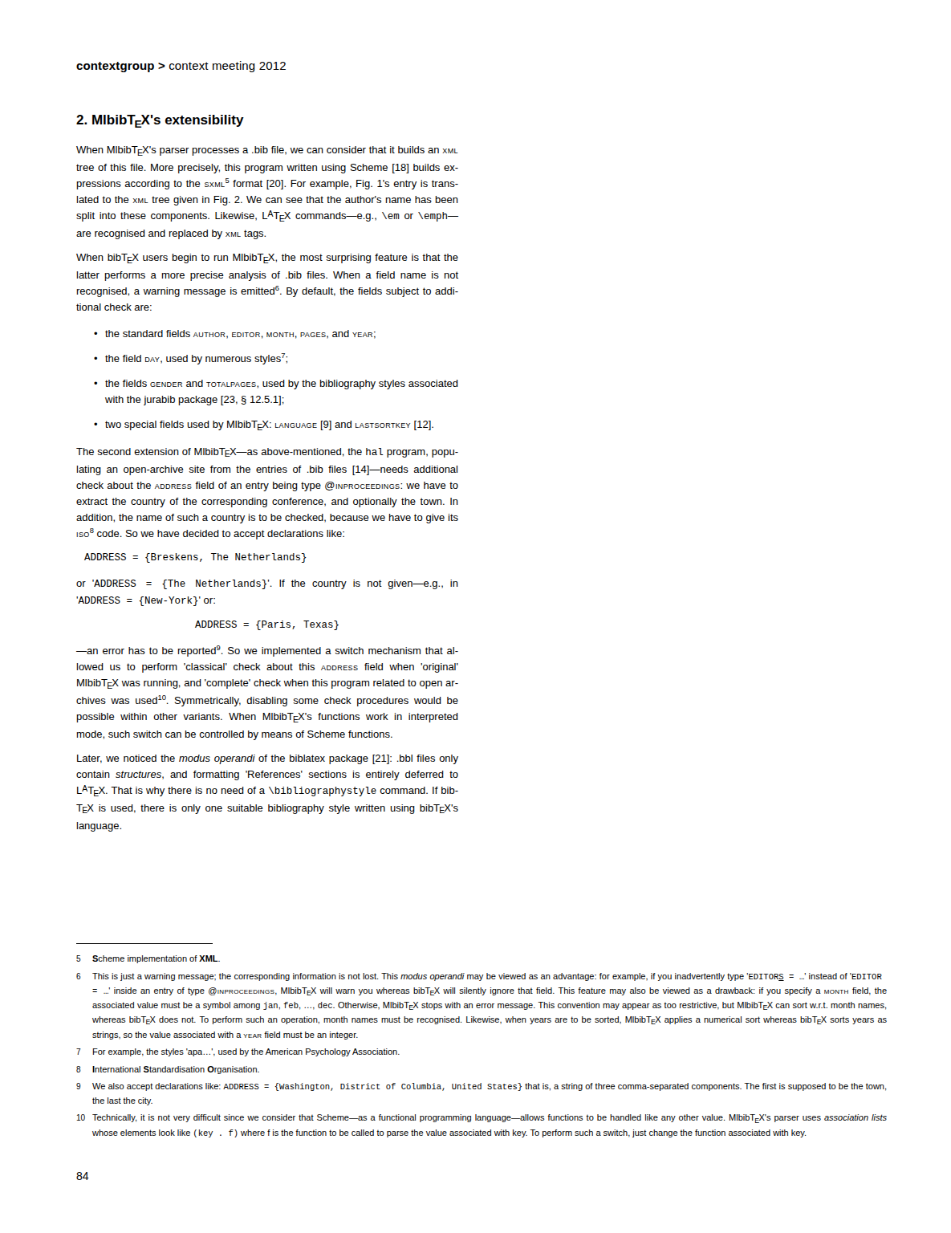contextgroup > context meeting 2012
2. MlbibTEX's extensibility
When MlbibTEX's parser processes a .bib file, we can consider that it builds an xml tree of this file. More precisely, this program written using Scheme [18] builds expressions according to the sxml5 format [20]. For example, Fig. 1's entry is translated to the xml tree given in Fig. 2. We can see that the author's name has been split into these components. Likewise, LATEX commands—e.g., \em or \emph—are recognised and replaced by xml tags.
When bibTEX users begin to run MlbibTEX, the most surprising feature is that the latter performs a more precise analysis of .bib files. When a field name is not recognised, a warning message is emitted6. By default, the fields subject to additional check are:
the standard fields author, editor, month, pages, and year;
the field day, used by numerous styles7;
the fields gender and totalpages, used by the bibliography styles associated with the jurabib package [23, § 12.5.1];
two special fields used by MlbibTEX: language [9] and lastsortkey [12].
The second extension of MlbibTEX—as above-mentioned, the hal program, populating an open-archive site from the entries of .bib files [14]—needs additional check about the address field of an entry being type @inproceedings: we have to extract the country of the corresponding conference, and optionally the town. In addition, the name of such a country is to be checked, because we have to give its iso8 code. So we have decided to accept declarations like:
ADDRESS = {Breskens, The Netherlands}
or 'ADDRESS = {The Netherlands}'. If the country is not given—e.g., in 'ADDRESS = {New-York}' or:
ADDRESS = {Paris, Texas}
—an error has to be reported9. So we implemented a switch mechanism that allowed us to perform 'classical' check about this address field when 'original' MlbibTEX was running, and 'complete' check when this program related to open archives was used10. Symmetrically, disabling some check procedures would be possible within other variants. When MlbibTEX's functions work in interpreted mode, such switch can be controlled by means of Scheme functions.
Later, we noticed the modus operandi of the biblatex package [21]: .bbl files only contain structures, and formatting 'References' sections is entirely deferred to LATEX. That is why there is no need of a \bibliographystyle command. If bibTEX is used, there is only one suitable bibliography style written using bibTEX's language.
5
Scheme implementation of XML.
6
This is just a warning message; the corresponding information is not lost. This modus operandi may be viewed as an advantage: for example, if you inadvertently type 'EDITORS = …' instead of 'EDITOR = …' inside an entry of type @inproceedings, MlbibTEX will warn you whereas bibTEX will silently ignore that field. This feature may also be viewed as a drawback: if you specify a month field, the associated value must be a symbol among jan, feb, …, dec. Otherwise, MlbibTEX stops with an error message. This convention may appear as too restrictive, but MlbibTEX can sort w.r.t. month names, whereas bibTEX does not. To perform such an operation, month names must be recognised. Likewise, when years are to be sorted, MlbibTEX applies a numerical sort whereas bibTEX sorts years as strings, so the value associated with a year field must be an integer.
7
For example, the styles 'apa…', used by the American Psychology Association.
8
International Standardisation Organisation.
9
We also accept declarations like: ADDRESS = {Washington, District of Columbia, United States} that is, a string of three comma-separated components. The first is supposed to be the town, the last the city.
10
Technically, it is not very difficult since we consider that Scheme—as a functional programming language—allows functions to be handled like any other value. MlbibTEX's parser uses association lists whose elements look like (key . f) where f is the function to be called to parse the value associated with key. To perform such a switch, just change the function associated with key.
84